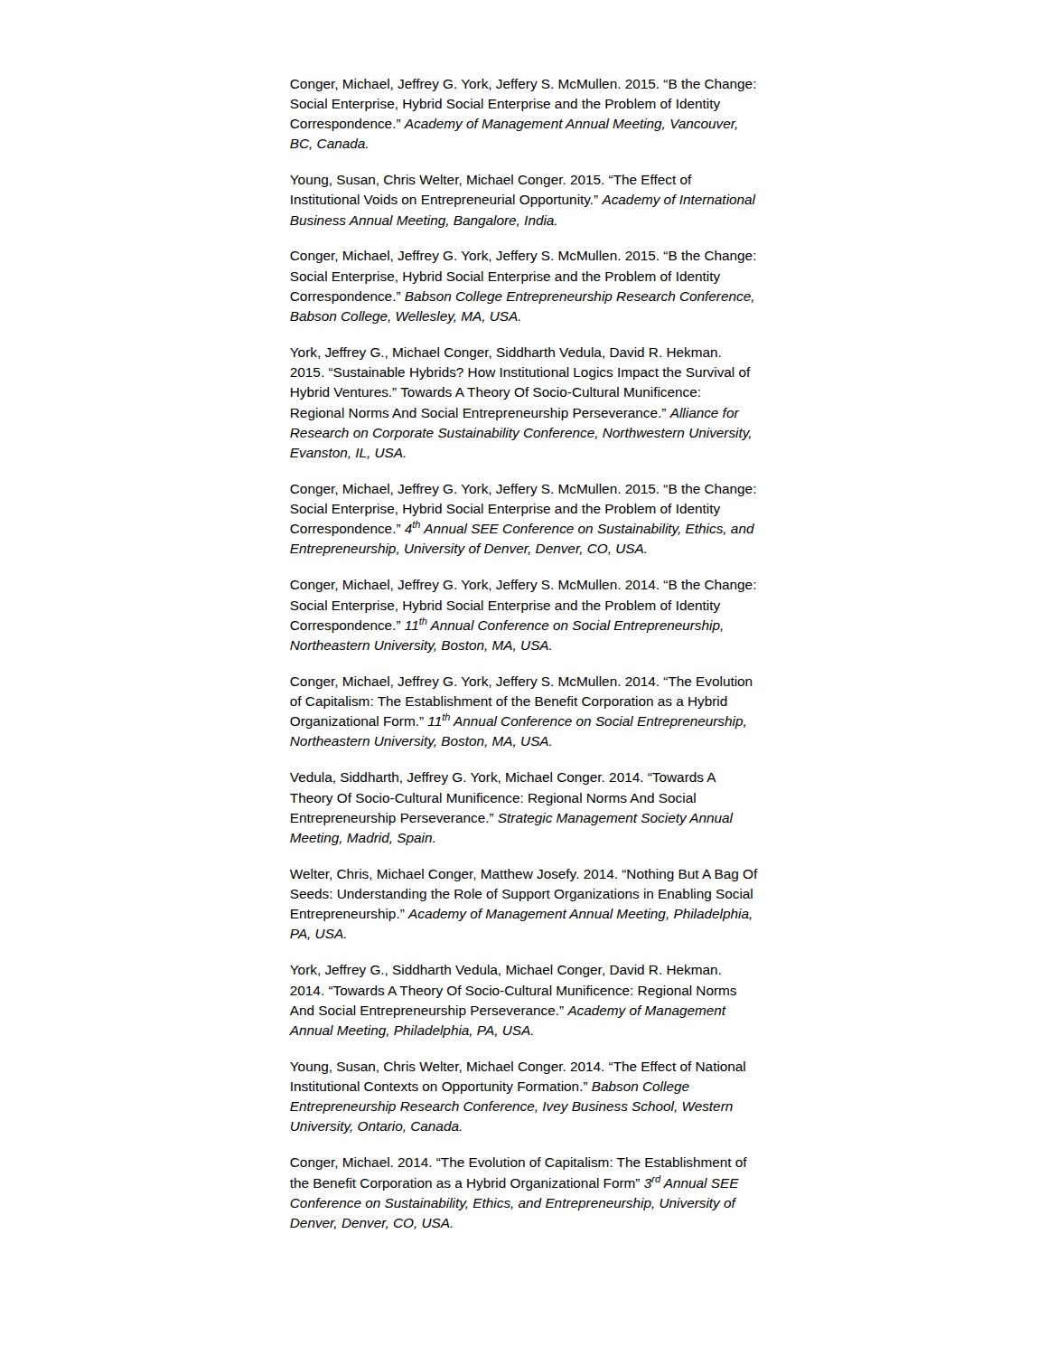Conger, Michael, Jeffrey G. York, Jeffery S. McMullen. 2015. “B the Change: Social Enterprise, Hybrid Social Enterprise and the Problem of Identity Correspondence.” Academy of Management Annual Meeting, Vancouver, BC, Canada.
Young, Susan, Chris Welter, Michael Conger. 2015. “The Effect of Institutional Voids on Entrepreneurial Opportunity.” Academy of International Business Annual Meeting, Bangalore, India.
Conger, Michael, Jeffrey G. York, Jeffery S. McMullen. 2015. “B the Change: Social Enterprise, Hybrid Social Enterprise and the Problem of Identity Correspondence.” Babson College Entrepreneurship Research Conference, Babson College, Wellesley, MA, USA.
York, Jeffrey G., Michael Conger, Siddharth Vedula, David R. Hekman. 2015. “Sustainable Hybrids? How Institutional Logics Impact the Survival of Hybrid Ventures.” Towards A Theory Of Socio-Cultural Munificence: Regional Norms And Social Entrepreneurship Perseverance.” Alliance for Research on Corporate Sustainability Conference, Northwestern University, Evanston, IL, USA.
Conger, Michael, Jeffrey G. York, Jeffery S. McMullen. 2015. “B the Change: Social Enterprise, Hybrid Social Enterprise and the Problem of Identity Correspondence.” 4th Annual SEE Conference on Sustainability, Ethics, and Entrepreneurship, University of Denver, Denver, CO, USA.
Conger, Michael, Jeffrey G. York, Jeffery S. McMullen. 2014. “B the Change: Social Enterprise, Hybrid Social Enterprise and the Problem of Identity Correspondence.” 11th Annual Conference on Social Entrepreneurship, Northeastern University, Boston, MA, USA.
Conger, Michael, Jeffrey G. York, Jeffery S. McMullen. 2014. “The Evolution of Capitalism: The Establishment of the Benefit Corporation as a Hybrid Organizational Form.” 11th Annual Conference on Social Entrepreneurship, Northeastern University, Boston, MA, USA.
Vedula, Siddharth, Jeffrey G. York, Michael Conger. 2014. “Towards A Theory Of Socio-Cultural Munificence: Regional Norms And Social Entrepreneurship Perseverance.” Strategic Management Society Annual Meeting, Madrid, Spain.
Welter, Chris, Michael Conger, Matthew Josefy. 2014. “Nothing But A Bag Of Seeds: Understanding the Role of Support Organizations in Enabling Social Entrepreneurship.” Academy of Management Annual Meeting, Philadelphia, PA, USA.
York, Jeffrey G., Siddharth Vedula, Michael Conger, David R. Hekman. 2014. “Towards A Theory Of Socio-Cultural Munificence: Regional Norms And Social Entrepreneurship Perseverance.” Academy of Management Annual Meeting, Philadelphia, PA, USA.
Young, Susan, Chris Welter, Michael Conger. 2014. “The Effect of National Institutional Contexts on Opportunity Formation.” Babson College Entrepreneurship Research Conference, Ivey Business School, Western University, Ontario, Canada.
Conger, Michael. 2014. “The Evolution of Capitalism: The Establishment of the Benefit Corporation as a Hybrid Organizational Form” 3rd Annual SEE Conference on Sustainability, Ethics, and Entrepreneurship, University of Denver, Denver, CO, USA.